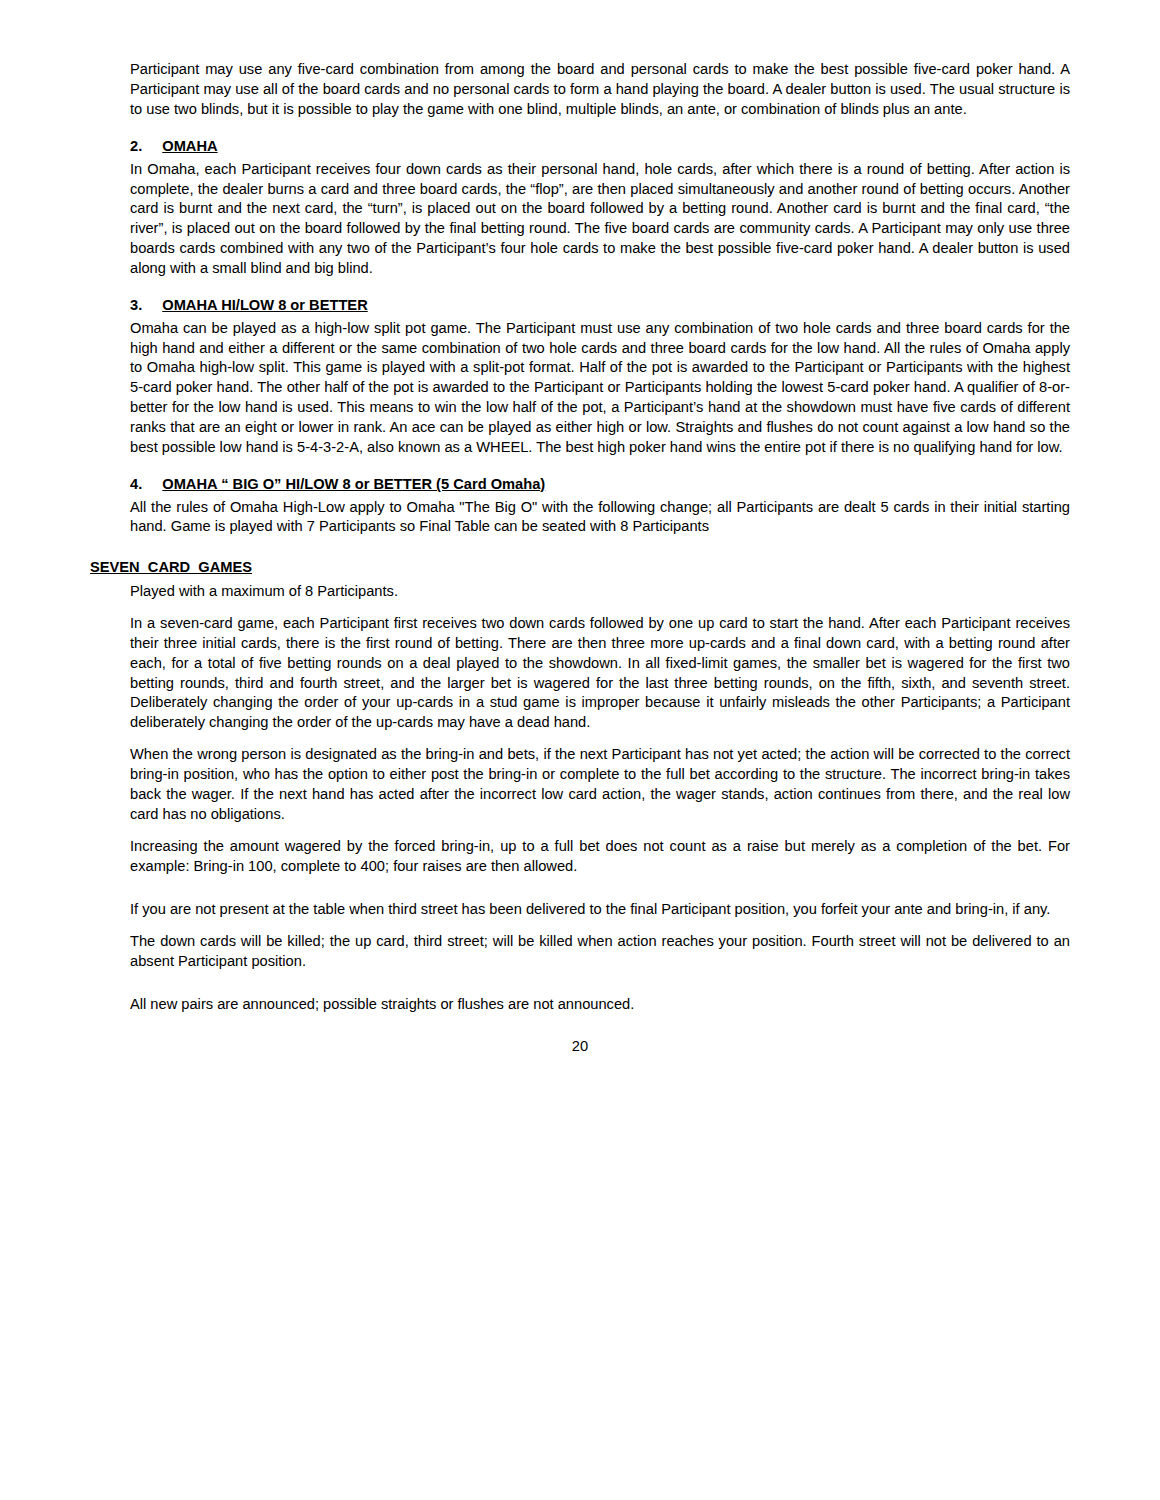Participant may use any five-card combination from among the board and personal cards to make the best possible five-card poker hand. A Participant may use all of the board cards and no personal cards to form a hand playing the board. A dealer button is used. The usual structure is to use two blinds, but it is possible to play the game with one blind, multiple blinds, an ante, or combination of blinds plus an ante.
2. OMAHA
In Omaha, each Participant receives four down cards as their personal hand, hole cards, after which there is a round of betting. After action is complete, the dealer burns a card and three board cards, the “flop”, are then placed simultaneously and another round of betting occurs. Another card is burnt and the next card, the “turn”, is placed out on the board followed by a betting round. Another card is burnt and the final card, “the river”, is placed out on the board followed by the final betting round. The five board cards are community cards. A Participant may only use three boards cards combined with any two of the Participant’s four hole cards to make the best possible five-card poker hand. A dealer button is used along with a small blind and big blind.
3. OMAHA HI/LOW 8 or BETTER
Omaha can be played as a high-low split pot game. The Participant must use any combination of two hole cards and three board cards for the high hand and either a different or the same combination of two hole cards and three board cards for the low hand. All the rules of Omaha apply to Omaha high-low split. This game is played with a split-pot format. Half of the pot is awarded to the Participant or Participants with the highest 5-card poker hand. The other half of the pot is awarded to the Participant or Participants holding the lowest 5-card poker hand. A qualifier of 8-or-better for the low hand is used. This means to win the low half of the pot, a Participant’s hand at the showdown must have five cards of different ranks that are an eight or lower in rank. An ace can be played as either high or low. Straights and flushes do not count against a low hand so the best possible low hand is 5-4-3-2-A, also known as a WHEEL. The best high poker hand wins the entire pot if there is no qualifying hand for low.
4. OMAHA “ BIG O” HI/LOW 8 or BETTER (5 Card Omaha)
All the rules of Omaha High-Low apply to Omaha "The Big O" with the following change; all Participants are dealt 5 cards in their initial starting hand. Game is played with 7 Participants so Final Table can be seated with 8 Participants
SEVEN CARD GAMES
Played with a maximum of 8 Participants.
In a seven-card game, each Participant first receives two down cards followed by one up card to start the hand. After each Participant receives their three initial cards, there is the first round of betting. There are then three more up-cards and a final down card, with a betting round after each, for a total of five betting rounds on a deal played to the showdown. In all fixed-limit games, the smaller bet is wagered for the first two betting rounds, third and fourth street, and the larger bet is wagered for the last three betting rounds, on the fifth, sixth, and seventh street. Deliberately changing the order of your up-cards in a stud game is improper because it unfairly misleads the other Participants; a Participant deliberately changing the order of the up-cards may have a dead hand.
When the wrong person is designated as the bring-in and bets, if the next Participant has not yet acted; the action will be corrected to the correct bring-in position, who has the option to either post the bring-in or complete to the full bet according to the structure. The incorrect bring-in takes back the wager. If the next hand has acted after the incorrect low card action, the wager stands, action continues from there, and the real low card has no obligations.
Increasing the amount wagered by the forced bring-in, up to a full bet does not count as a raise but merely as a completion of the bet. For example: Bring-in 100, complete to 400; four raises are then allowed.
If you are not present at the table when third street has been delivered to the final Participant position, you forfeit your ante and bring-in, if any.
The down cards will be killed; the up card, third street; will be killed when action reaches your position. Fourth street will not be delivered to an absent Participant position.
All new pairs are announced; possible straights or flushes are not announced.
20